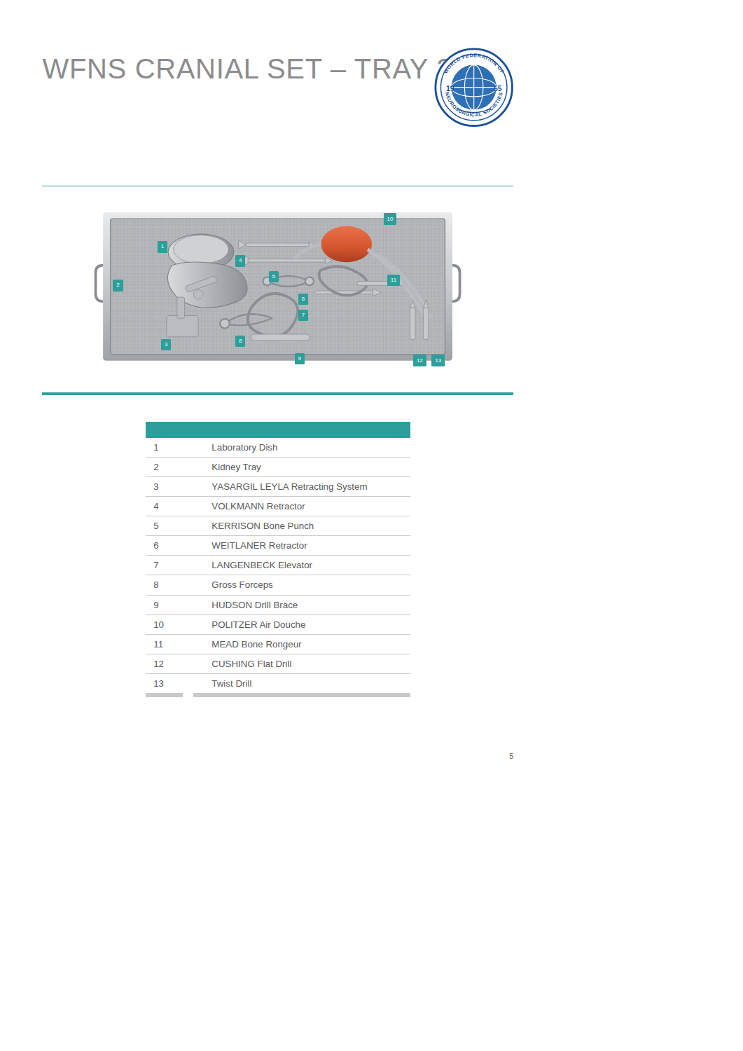WFNS Cranial Set – Tray 2
19 55 WORLD FEDERATION OF NEUROSURGICAL SOCIETIES
1 2 3 4 5 6 7 8 9 10 11 12 13
| 1 | Laboratory Dish |
| 2 | Kidney Tray |
| 3 | YASARGIL LEYLA Retracting System |
| 4 | VOLKMANN Retractor |
| 5 | KERRISON Bone Punch |
| 6 | WEITLANER Retractor |
| 7 | LANGENBECK Elevator |
| 8 | Gross Forceps |
| 9 | HUDSON Drill Brace |
| 10 | POLITZER Air Douche |
| 11 | MEAD Bone Rongeur |
| 12 | CUSHING Flat Drill |
| 13 | Twist Drill |
5